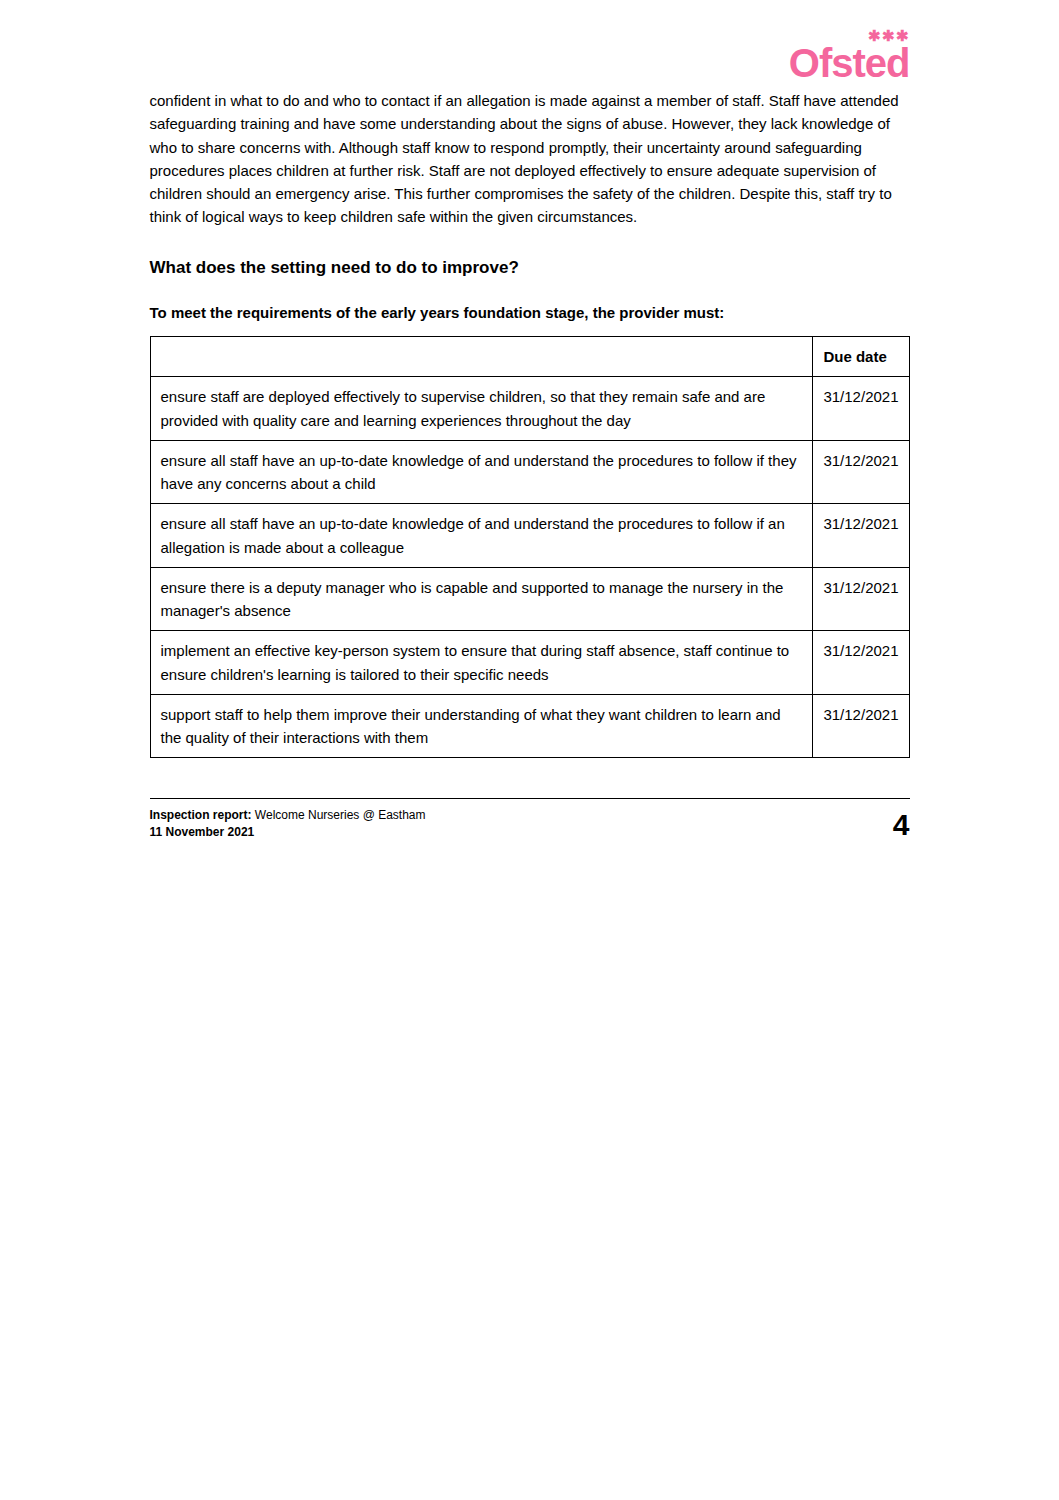✱✱✱
Ofsted
confident in what to do and who to contact if an allegation is made against a member of staff. Staff have attended safeguarding training and have some understanding about the signs of abuse. However, they lack knowledge of who to share concerns with. Although staff know to respond promptly, their uncertainty around safeguarding procedures places children at further risk. Staff are not deployed effectively to ensure adequate supervision of children should an emergency arise. This further compromises the safety of the children. Despite this, staff try to think of logical ways to keep children safe within the given circumstances.
What does the setting need to do to improve?
To meet the requirements of the early years foundation stage, the provider must:
| | Due date |
| ensure staff are deployed effectively to supervise children, so that they remain safe and are provided with quality care and learning experiences throughout the day | 31/12/2021 |
| ensure all staff have an up-to-date knowledge of and understand the procedures to follow if they have any concerns about a child | 31/12/2021 |
| ensure all staff have an up-to-date knowledge of and understand the procedures to follow if an allegation is made about a colleague | 31/12/2021 |
| ensure there is a deputy manager who is capable and supported to manage the nursery in the manager's absence | 31/12/2021 |
| implement an effective key-person system to ensure that during staff absence, staff continue to ensure children's learning is tailored to their specific needs | 31/12/2021 |
| support staff to help them improve their understanding of what they want children to learn and the quality of their interactions with them | 31/12/2021 |
Inspection report: Welcome Nurseries @ Eastham
11 November 2021
4